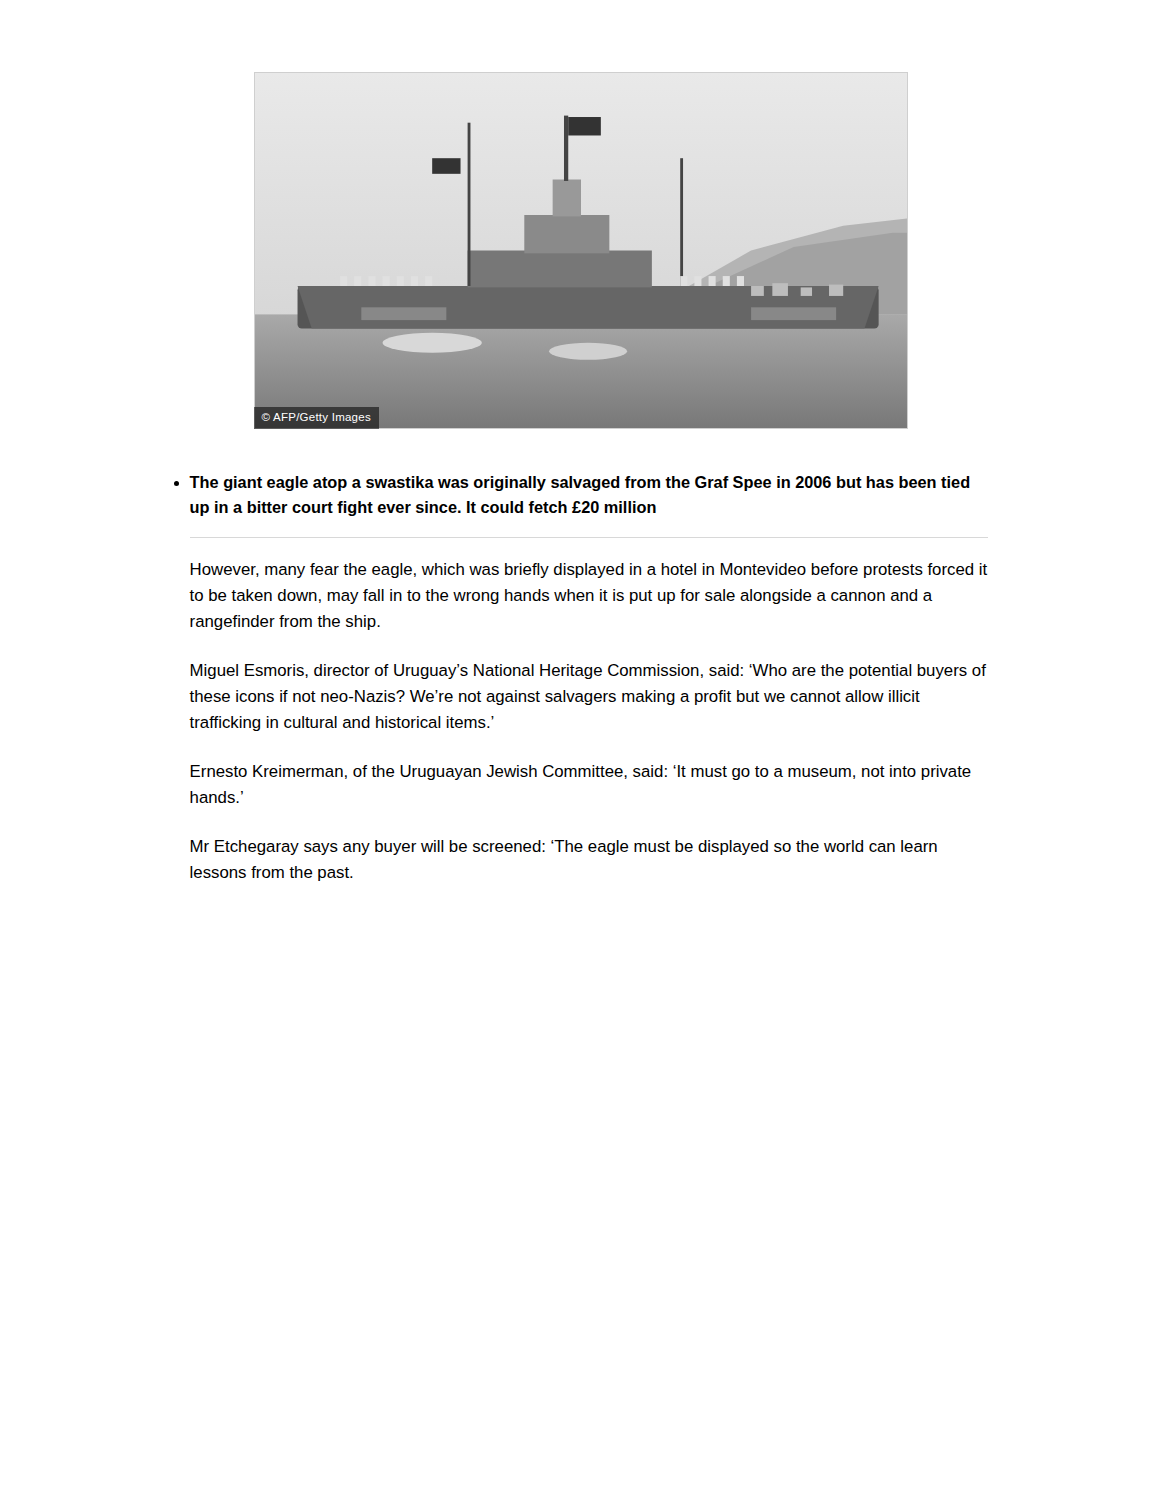© AFP/Getty Images
The giant eagle atop a swastika was originally salvaged from the Graf Spee in 2006 but has been tied up in a bitter court fight ever since. It could fetch £20 million
However, many fear the eagle, which was briefly displayed in a hotel in Montevideo before protests forced it to be taken down, may fall in to the wrong hands when it is put up for sale alongside a cannon and a rangefinder from the ship.
Miguel Esmoris, director of Uruguay’s National Heritage Commission, said: ‘Who are the potential buyers of these icons if not neo-Nazis? We’re not against salvagers making a profit but we cannot allow illicit trafficking in cultural and historical items.’
Ernesto Kreimerman, of the Uruguayan Jewish Committee, said: ‘It must go to a museum, not into private hands.’
Mr Etchegaray says any buyer will be screened: ‘The eagle must be displayed so the world can learn lessons from the past.